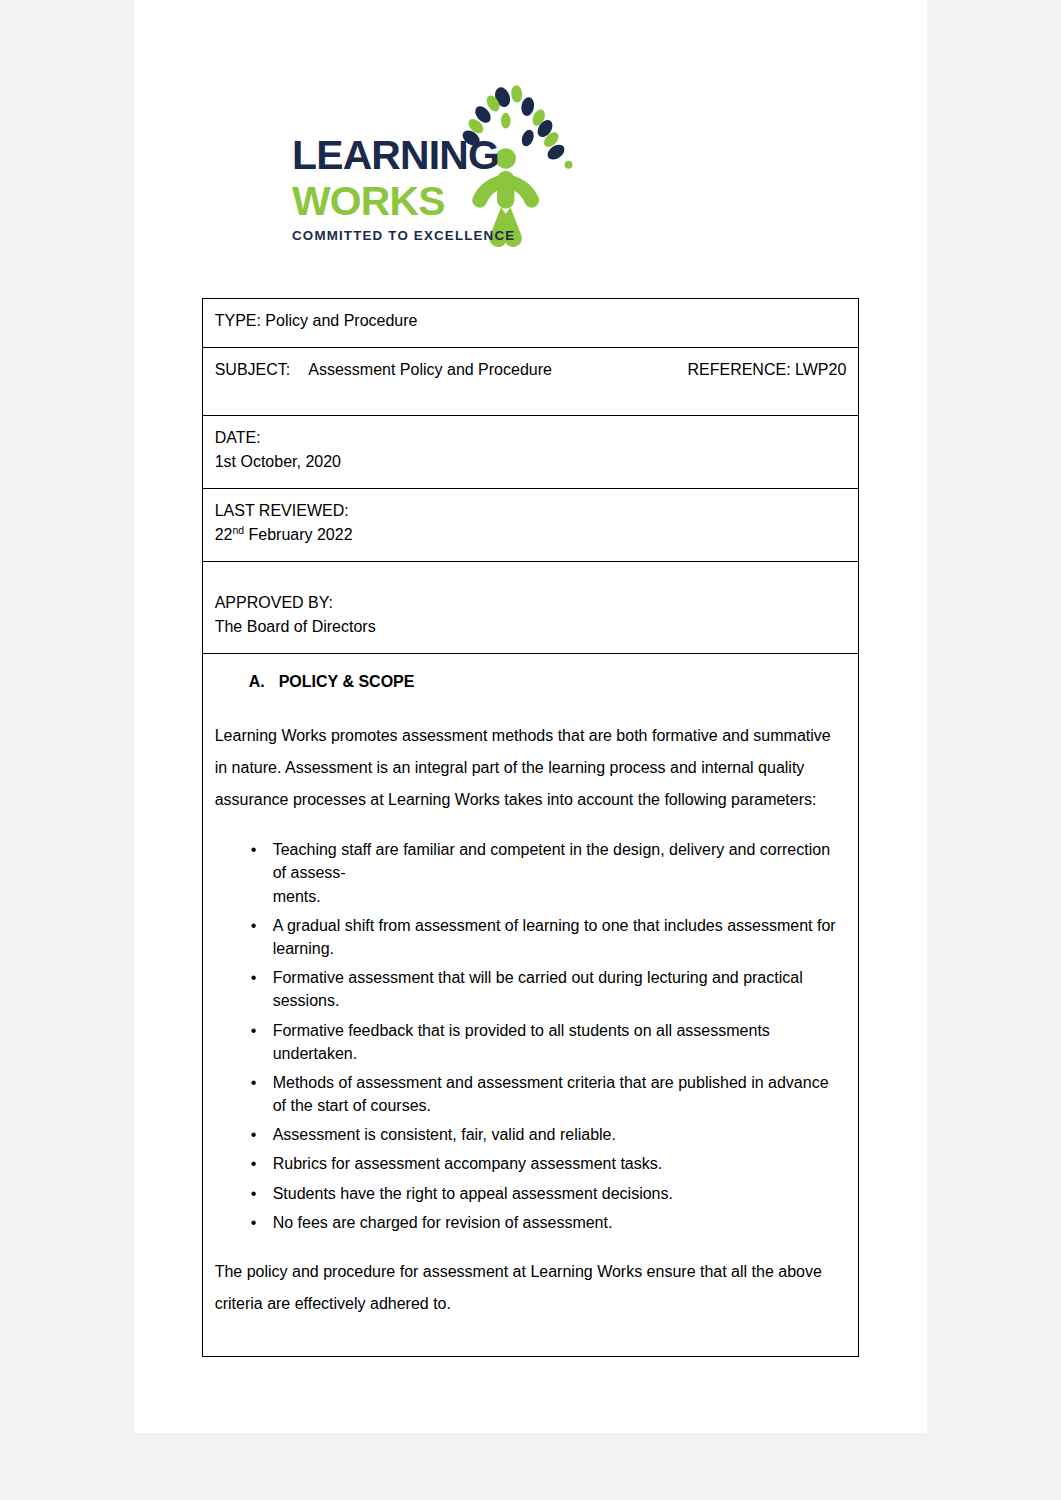Learning Works logo LEARNING WORKS COMMITTED TO EXCELLENCE
| TYPE: Policy and Procedure |
| SUBJECT: Assessment Policy and Procedure REFERENCE: LWP20 |
| DATE: 1st October, 2020 |
| LAST REVIEWED: 22 nd February 2022 |
| APPROVED BY: The Board of Directors |
| A. POLICY & SCOPE Learning Works promotes assessment methods that are both formative and summative in nature. Assessment is an integral part of the learning process and internal quality assurance processes at Learning Works takes into account the following parameters: Teaching staff are familiar and competent in the design, delivery and correction of assess- ments. A gradual shift from assessment of learning to one that includes assessment for learning. Formative assessment that will be carried out during lecturing and practical sessions. Formative feedback that is provided to all students on all assessments undertaken. Methods of assessment and assessment criteria that are published in advance of the start of courses. Assessment is consistent, fair, valid and reliable. Rubrics for assessment accompany assessment tasks. Students have the right to appeal assessment decisions. No fees are charged for revision of assessment. The policy and procedure for assessment at Learning Works ensure that all the above criteria are effectively adhered to. |